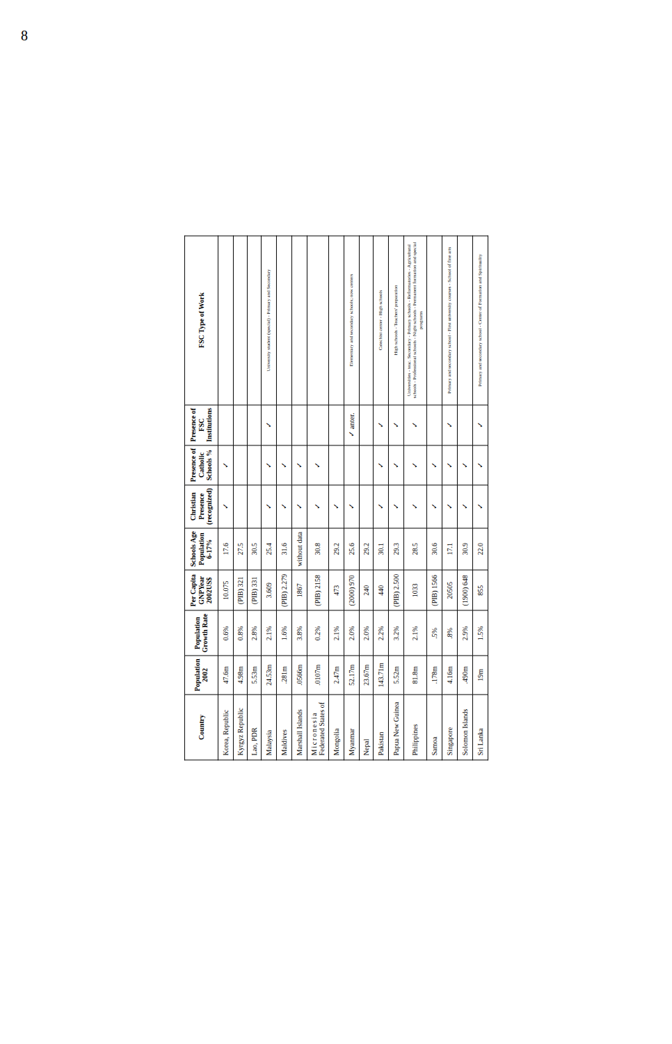8
| Country | Population 2002 | Population Growth Rate | Per Capita GNPYear 2002US$ | Schools Age Population 6-17% | Christian Presence (recognized) | Presence of Catholic Schools % | Presence of FSC Institutions | FSC Type of Work |
| --- | --- | --- | --- | --- | --- | --- | --- | --- |
| Korea, Republic | 47.6m | 0.6% | 10.075 | 17.6 | ✓ | ✓ | | |
| Kyrgyz Republic | 4.98m | 0.8% | (PIB) 321 | 27.5 | | | | |
| Lao, PDR | 5.53m | 2.8% | (PIB) 331 | 30.5 | | | | |
| Malaysia | 24.53m | 2.1% | 3.609 | 25.4 | ✓ | ✓ | ✓ | University student (special) - Primary and Secondary |
| Maldives | .281m | 1.6% | (PIB) 2.279 | 31.6 | ✓ | ✓ | | |
| Marshall Islands | .0566m | 3.8% | 1867 | without data | ✓ | ✓ | | |
| Micronesia Federated States of | .0107m | 0.2% | (PIB) 2158 | 30.8 | ✓ | ✓ | | |
| Mongolia | 2.47m | 2.1% | 473 | 29.2 | ✓ | | | |
| Myanmar | 52.17m | 2.0% | (2000) 970 | 25.6 | ✓ | | ✓ anter. | Elementary and secondary schools; now centers |
| Nepal | 23.67m | 2.0% | 240 | 29.2 | | | | |
| Pakistan | 143.71m | 2.2% | 440 | 30.1 | ✓ | ✓ | ✓ | Catechist center - High schools |
| Papua New Guinea | 5.52m | 3.2% | (PIB) 2.500 | 29.3 | ✓ | ✓ | ✓ | High schools - Teachers' preparation |
| Philippines | 81.8m | 2.1% | 1033 | 28.5 | ✓ | ✓ | ✓ | Universities - teac. Secondary - Primary schools - Reformatories - Agricultural schools - Professional schools - Night schools - Permanent formation and special programs |
| Samoa | .178m | .5% | (PIB) 1566 | 30.6 | ✓ | ✓ | | |
| Singapore | 4.16m | .8% | 20505 | 17.1 | ✓ | ✓ | ✓ | Primary and secondary school - First university courses - School of fine arts |
| Solomon Islands | .490m | 2.9% | (1900) 648 | 30.9 | ✓ | ✓ | | |
| Sri Lanka | 19m | 1.5% | 855 | 22.0 | ✓ | ✓ | ✓ | Primary and secondary school - Center of Formation and Spirituality |